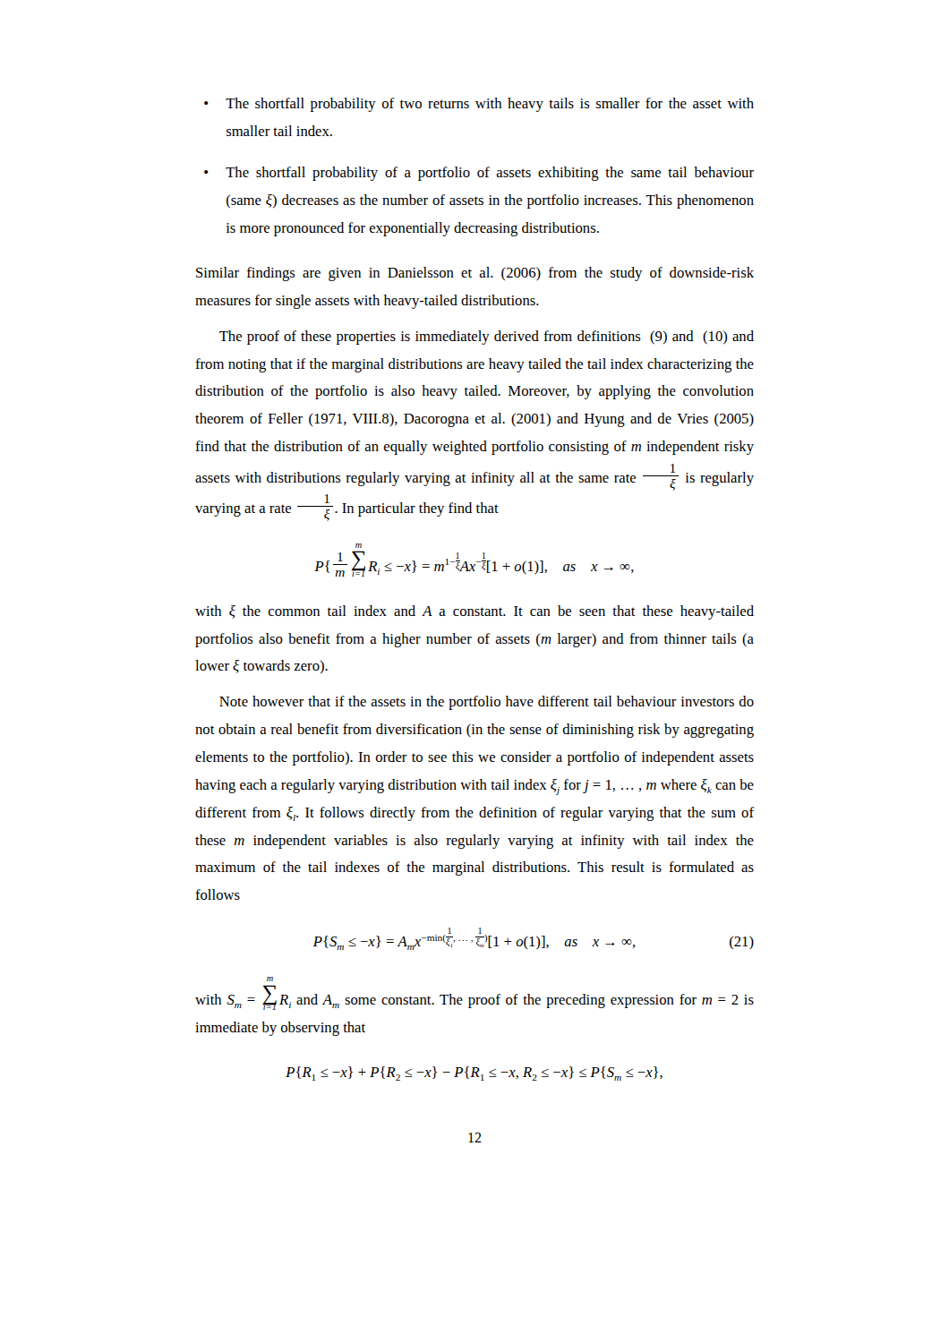The shortfall probability of two returns with heavy tails is smaller for the asset with smaller tail index.
The shortfall probability of a portfolio of assets exhibiting the same tail behaviour (same ξ) decreases as the number of assets in the portfolio increases. This phenomenon is more pronounced for exponentially decreasing distributions.
Similar findings are given in Danielsson et al. (2006) from the study of downside-risk measures for single assets with heavy-tailed distributions.
The proof of these properties is immediately derived from definitions (9) and (10) and from noting that if the marginal distributions are heavy tailed the tail index characterizing the distribution of the portfolio is also heavy tailed. Moreover, by applying the convolution theorem of Feller (1971, VIII.8), Dacorogna et al. (2001) and Hyung and de Vries (2005) find that the distribution of an equally weighted portfolio consisting of m independent risky assets with distributions regularly varying at infinity all at the same rate 1 ξ is regularly varying at a rate 1 ξ. In particular they find that
P{1 m m∑i=1 Ri ≤ −x} = m1−1 ξAx−1 ξ[1 + o(1)], as x → ∞,
with ξ the common tail index and A a constant. It can be seen that these heavy-tailed portfolios also benefit from a higher number of assets (m larger) and from thinner tails (a lower ξ towards zero).
Note however that if the assets in the portfolio have different tail behaviour investors do not obtain a real benefit from diversification (in the sense of diminishing risk by aggregating elements to the portfolio). In order to see this we consider a portfolio of independent assets having each a regularly varying distribution with tail index ξj for j = 1, … , m where ξk can be different from ξl. It follows directly from the definition of regular varying that the sum of these m independent variables is also regularly varying at infinity with tail index the maximum of the tail indexes of the marginal distributions. This result is formulated as follows
P{Sm ≤ −x} = Amx−min(1 ξ1, … , 1 ξm)[1 + o(1)], as x → ∞, (21)
with Sm = m∑i=1 Ri and Am some constant. The proof of the preceding expression for m = 2 is immediate by observing that
P{R1 ≤ −x} + P{R2 ≤ −x} − P{R1 ≤ −x, R2 ≤ −x} ≤ P{Sm ≤ −x},
12